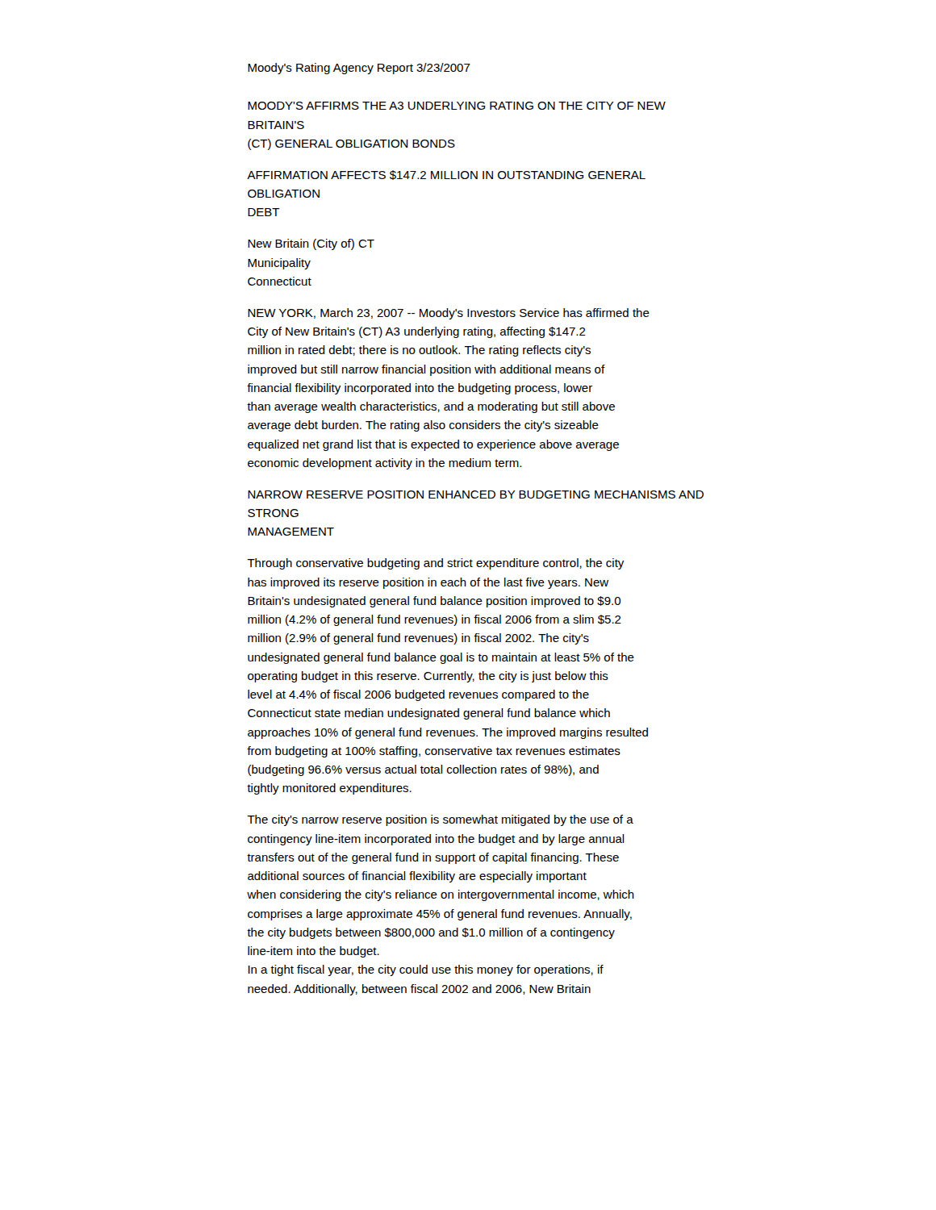Moody's Rating Agency Report 3/23/2007
MOODY'S AFFIRMS THE A3 UNDERLYING RATING ON THE CITY OF NEW BRITAIN'S (CT) GENERAL OBLIGATION BONDS
AFFIRMATION AFFECTS $147.2 MILLION IN OUTSTANDING GENERAL OBLIGATION DEBT
New Britain (City of) CT Municipality Connecticut
NEW YORK, March 23, 2007 -- Moody's Investors Service has affirmed the City of New Britain's (CT) A3 underlying rating, affecting $147.2 million in rated debt; there is no outlook. The rating reflects city's improved but still narrow financial position with additional means of financial flexibility incorporated into the budgeting process, lower than average wealth characteristics, and a moderating but still above average debt burden. The rating also considers the city's sizeable equalized net grand list that is expected to experience above average economic development activity in the medium term.
NARROW RESERVE POSITION ENHANCED BY BUDGETING MECHANISMS AND STRONG MANAGEMENT
Through conservative budgeting and strict expenditure control, the city has improved its reserve position in each of the last five years. New Britain's undesignated general fund balance position improved to $9.0 million (4.2% of general fund revenues) in fiscal 2006 from a slim $5.2 million (2.9% of general fund revenues) in fiscal 2002. The city's undesignated general fund balance goal is to maintain at least 5% of the operating budget in this reserve. Currently, the city is just below this level at 4.4% of fiscal 2006 budgeted revenues compared to the Connecticut state median undesignated general fund balance which approaches 10% of general fund revenues. The improved margins resulted from budgeting at 100% staffing, conservative tax revenues estimates (budgeting 96.6% versus actual total collection rates of 98%), and tightly monitored expenditures.
The city's narrow reserve position is somewhat mitigated by the use of a contingency line-item incorporated into the budget and by large annual transfers out of the general fund in support of capital financing. These additional sources of financial flexibility are especially important when considering the city's reliance on intergovernmental income, which comprises a large approximate 45% of general fund revenues. Annually, the city budgets between $800,000 and $1.0 million of a contingency line-item into the budget. In a tight fiscal year, the city could use this money for operations, if needed. Additionally, between fiscal 2002 and 2006, New Britain